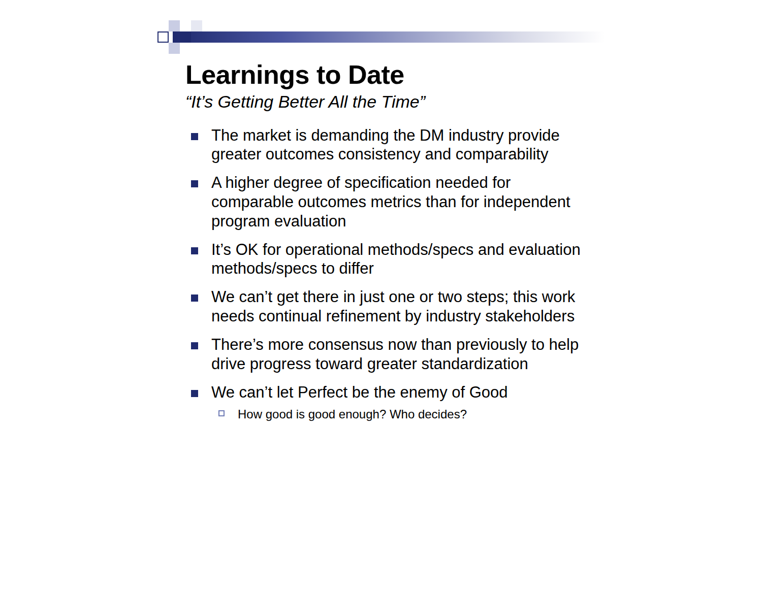Learnings to Date
“It’s Getting Better All the Time”
The market is demanding the DM industry provide greater outcomes consistency and comparability
A higher degree of specification needed for comparable outcomes metrics than for independent program evaluation
It’s OK for operational methods/specs and evaluation methods/specs to differ
We can’t get there in just one or two steps; this work needs continual refinement by industry stakeholders
There’s more consensus now than previously to help drive progress toward greater standardization
We can’t let Perfect be the enemy of Good
How good is good enough? Who decides?